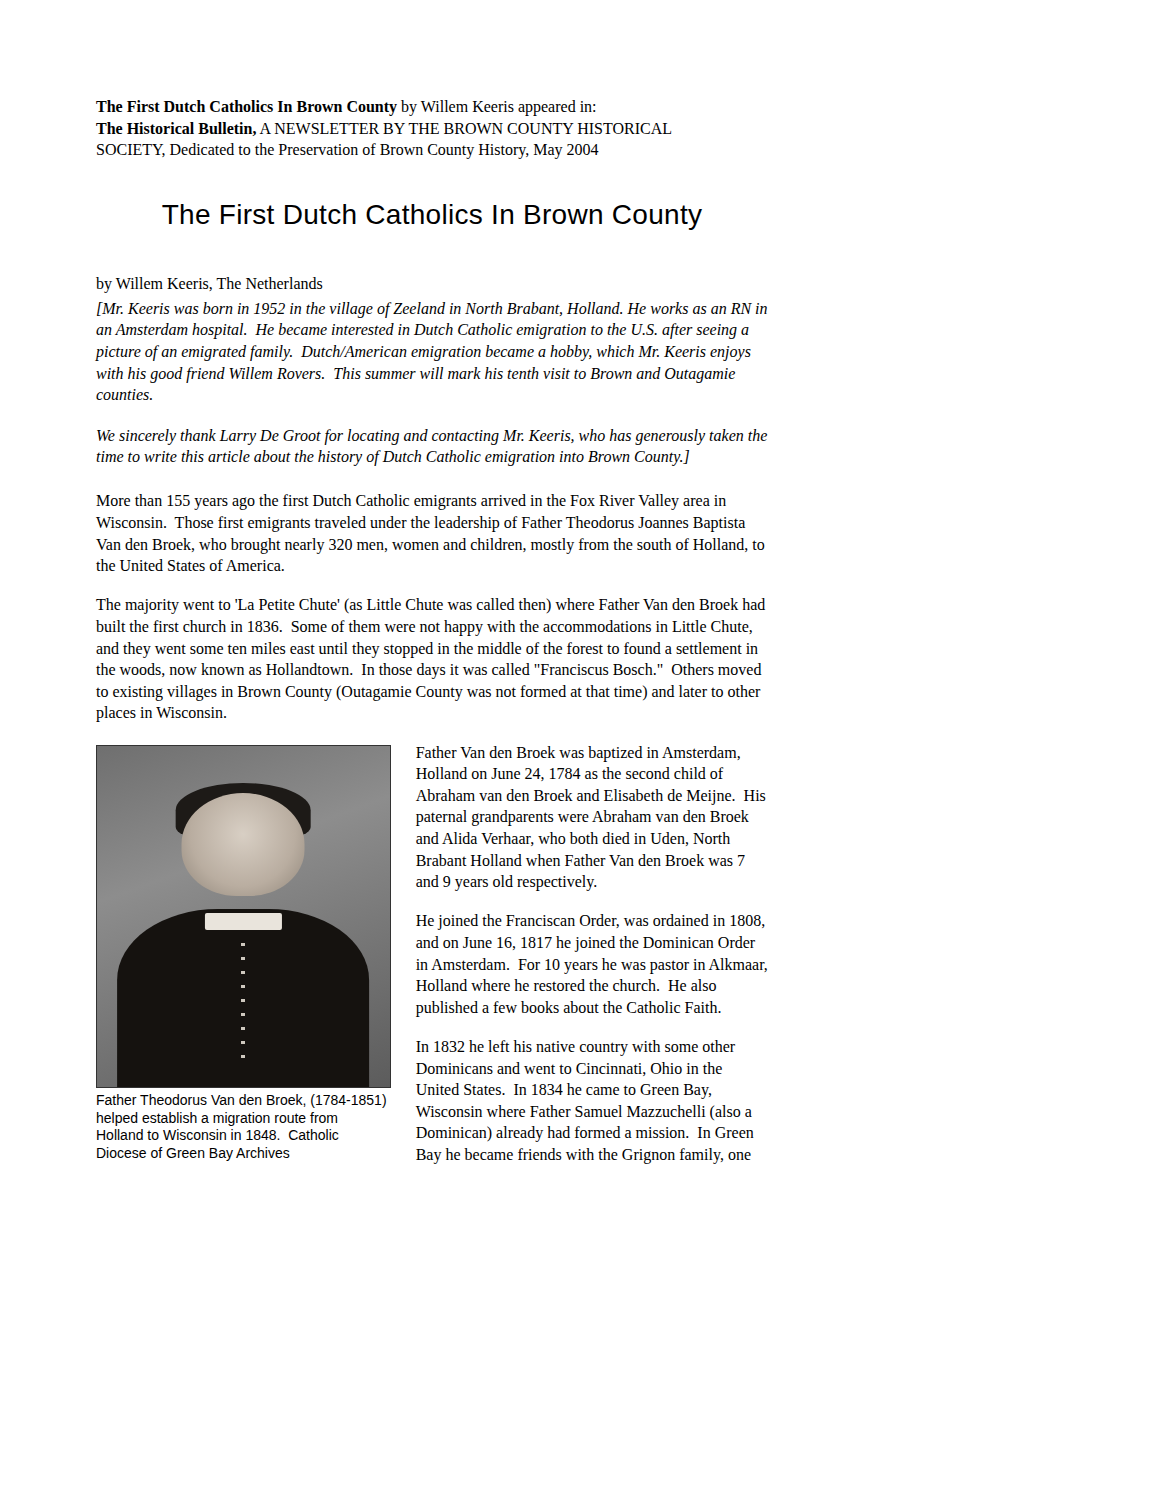The First Dutch Catholics In Brown County by Willem Keeris appeared in:
The Historical Bulletin, A NEWSLETTER BY THE BROWN COUNTY HISTORICAL
SOCIETY, Dedicated to the Preservation of Brown County History, May 2004
The First Dutch Catholics In Brown County
by Willem Keeris, The Netherlands
[Mr. Keeris was born in 1952 in the village of Zeeland in North Brabant, Holland. He works as an RN in an Amsterdam hospital. He became interested in Dutch Catholic emigration to the U.S. after seeing a picture of an emigrated family. Dutch/American emigration became a hobby, which Mr. Keeris enjoys with his good friend Willem Rovers. This summer will mark his tenth visit to Brown and Outagamie counties.
We sincerely thank Larry De Groot for locating and contacting Mr. Keeris, who has generously taken the time to write this article about the history of Dutch Catholic emigration into Brown County.]
More than 155 years ago the first Dutch Catholic emigrants arrived in the Fox River Valley area in Wisconsin. Those first emigrants traveled under the leadership of Father Theodorus Joannes Baptista Van den Broek, who brought nearly 320 men, women and children, mostly from the south of Holland, to the United States of America.
The majority went to 'La Petite Chute' (as Little Chute was called then) where Father Van den Broek had built the first church in 1836. Some of them were not happy with the accommodations in Little Chute, and they went some ten miles east until they stopped in the middle of the forest to found a settlement in the woods, now known as Hollandtown. In those days it was called "Franciscus Bosch." Others moved to existing villages in Brown County (Outagamie County was not formed at that time) and later to other places in Wisconsin.
Father Theodorus Van den Broek, (1784-1851) helped establish a migration route from Holland to Wisconsin in 1848. Catholic Diocese of Green Bay Archives
Father Van den Broek was baptized in Amsterdam, Holland on June 24, 1784 as the second child of Abraham van den Broek and Elisabeth de Meijne. His paternal grandparents were Abraham van den Broek and Alida Verhaar, who both died in Uden, North Brabant Holland when Father Van den Broek was 7 and 9 years old respectively.
He joined the Franciscan Order, was ordained in 1808, and on June 16, 1817 he joined the Dominican Order in Amsterdam. For 10 years he was pastor in Alkmaar, Holland where he restored the church. He also published a few books about the Catholic Faith.
In 1832 he left his native country with some other Dominicans and went to Cincinnati, Ohio in the United States. In 1834 he came to Green Bay, Wisconsin where Father Samuel Mazzuchelli (also a Dominican) already had formed a mission. In Green Bay he became friends with the Grignon family, one